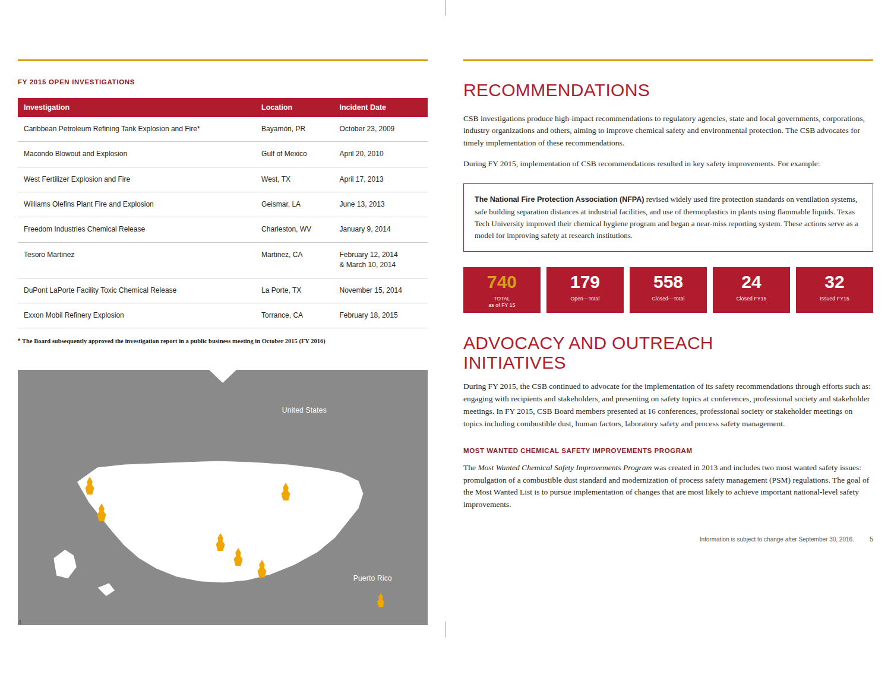FY 2015 Open Investigations
| Investigation | Location | Incident Date |
| --- | --- | --- |
| Caribbean Petroleum Refining Tank Explosion and Fire * | Bayamón, PR | October 23, 2009 |
| Macondo Blowout and Explosion | Gulf of Mexico | April 20, 2010 |
| West Fertilizer Explosion and Fire | West, TX | April 17, 2013 |
| Williams Olefins Plant Fire and Explosion | Geismar, LA | June 13, 2013 |
| Freedom Industries Chemical Release | Charleston, WV | January 9, 2014 |
| Tesoro Martinez | Martinez, CA | February 12, 2014 & March 10, 2014 |
| DuPont LaPorte Facility Toxic Chemical Release | La Porte, TX | November 15, 2014 |
| Exxon Mobil Refinery Explosion | Torrance, CA | February 18, 2015 |
* The Board subsequently approved the investigation report in a public business meeting in October 2015 (FY 2016)
United States Puerto Rico
4
Recommendations
CSB investigations produce high-impact recommendations to regulatory agencies, state and local governments, corporations, industry organizations and others, aiming to improve chemical safety and environmental protection. The CSB advocates for timely implementation of these recommendations.
During FY 2015, implementation of CSB recommendations resulted in key safety improvements. For example:
The National Fire Protection Association (NFPA) revised widely used fire protection standards on ventilation systems, safe building separation distances at industrial facilities, and use of thermoplastics in plants using flammable liquids. Texas Tech University improved their chemical hygiene program and began a near-miss reporting system. These actions serve as a model for improving safety at research institutions.
740 TOTAL
as of FY 15
179 Open—Total
558 Closed—Total
24 Closed FY15
32 Issued FY15
Advocacy and Outreach
Initiatives
During FY 2015, the CSB continued to advocate for the implementation of its safety recommendations through efforts such as: engaging with recipients and stakeholders, and presenting on safety topics at conferences, professional society and stakeholder meetings. In FY 2015, CSB Board members presented at 16 conferences, professional society or stakeholder meetings on topics including combustible dust, human factors, laboratory safety and process safety management.
Most Wanted Chemical Safety Improvements Program
The Most Wanted Chemical Safety Improvements Program was created in 2013 and includes two most wanted safety issues: promulgation of a combustible dust standard and modernization of process safety management (PSM) regulations. The goal of the Most Wanted List is to pursue implementation of changes that are most likely to achieve important national-level safety improvements.
Information is subject to change after September 30, 2016. 5